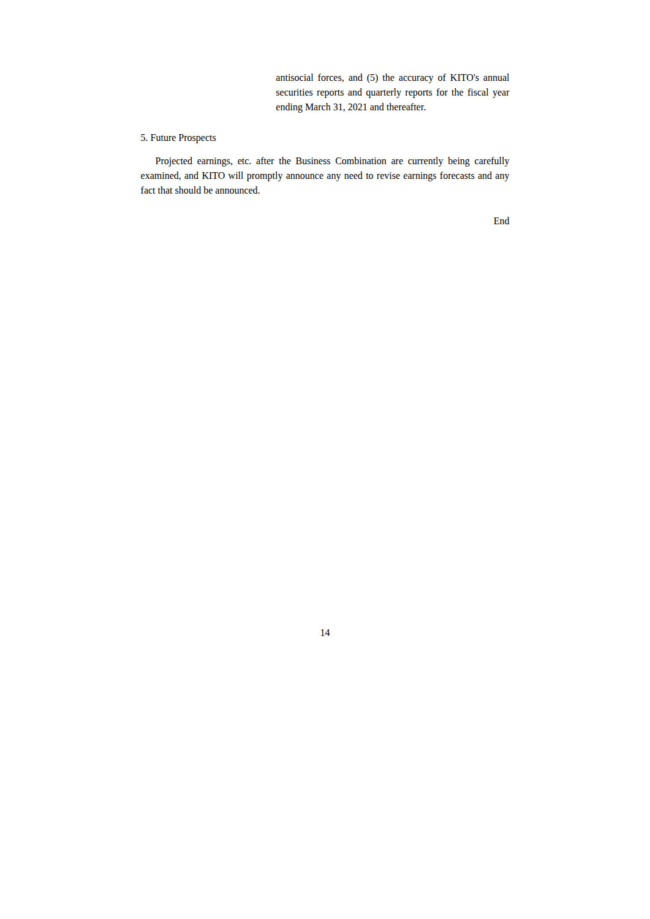antisocial forces, and (5) the accuracy of KITO's annual securities reports and quarterly reports for the fiscal year ending March 31, 2021 and thereafter.
5. Future Prospects
Projected earnings, etc. after the Business Combination are currently being carefully examined, and KITO will promptly announce any need to revise earnings forecasts and any fact that should be announced.
End
14